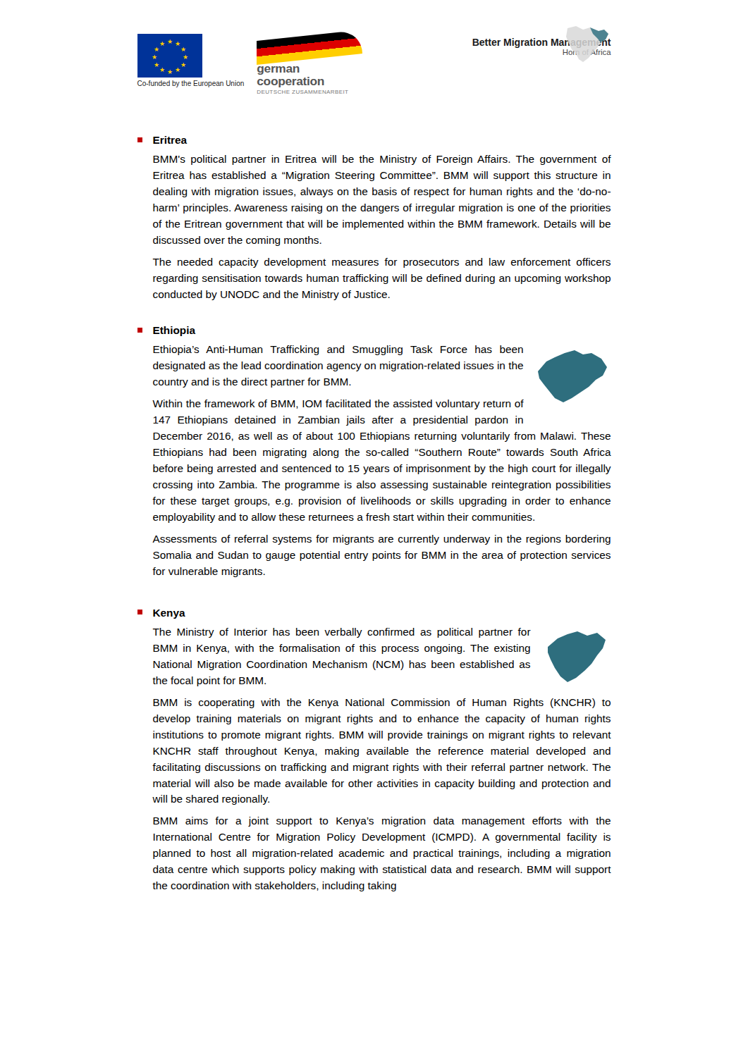★ ★ ★ ★ ★ ★ ★ ★ ★ ★ ★ ★
Co-funded by the European Union
german
cooperation
DEUTSCHE ZUSAMMENARBEIT
Better Migration Management
Horn of Africa
Eritrea
BMM's political partner in Eritrea will be the Ministry of Foreign Affairs. The government of Eritrea has established a “Migration Steering Committee”. BMM will support this structure in dealing with migration issues, always on the basis of respect for human rights and the ‘do-no-harm’ principles. Awareness raising on the dangers of irregular migration is one of the priorities of the Eritrean government that will be implemented within the BMM framework. Details will be discussed over the coming months.
The needed capacity development measures for prosecutors and law enforcement officers regarding sensitisation towards human trafficking will be defined during an upcoming workshop conducted by UNODC and the Ministry of Justice.
Ethiopia
Ethiopia’s Anti-Human Trafficking and Smuggling Task Force has been designated as the lead coordination agency on migration-related issues in the country and is the direct partner for BMM.
Within the framework of BMM, IOM facilitated the assisted voluntary return of 147 Ethiopians detained in Zambian jails after a presidential pardon in December 2016, as well as of about 100 Ethiopians returning voluntarily from Malawi. These Ethiopians had been migrating along the so-called “Southern Route” towards South Africa before being arrested and sentenced to 15 years of imprisonment by the high court for illegally crossing into Zambia. The programme is also assessing sustainable reintegration possibilities for these target groups, e.g. provision of livelihoods or skills upgrading in order to enhance employability and to allow these returnees a fresh start within their communities.
Assessments of referral systems for migrants are currently underway in the regions bordering Somalia and Sudan to gauge potential entry points for BMM in the area of protection services for vulnerable migrants.
Kenya
The Ministry of Interior has been verbally confirmed as political partner for BMM in Kenya, with the formalisation of this process ongoing. The existing National Migration Coordination Mechanism (NCM) has been established as the focal point for BMM.
BMM is cooperating with the Kenya National Commission of Human Rights (KNCHR) to develop training materials on migrant rights and to enhance the capacity of human rights institutions to promote migrant rights. BMM will provide trainings on migrant rights to relevant KNCHR staff throughout Kenya, making available the reference material developed and facilitating discussions on trafficking and migrant rights with their referral partner network. The material will also be made available for other activities in capacity building and protection and will be shared regionally.
BMM aims for a joint support to Kenya’s migration data management efforts with the International Centre for Migration Policy Development (ICMPD). A governmental facility is planned to host all migration-related academic and practical trainings, including a migration data centre which supports policy making with statistical data and research. BMM will support the coordination with stakeholders, including taking